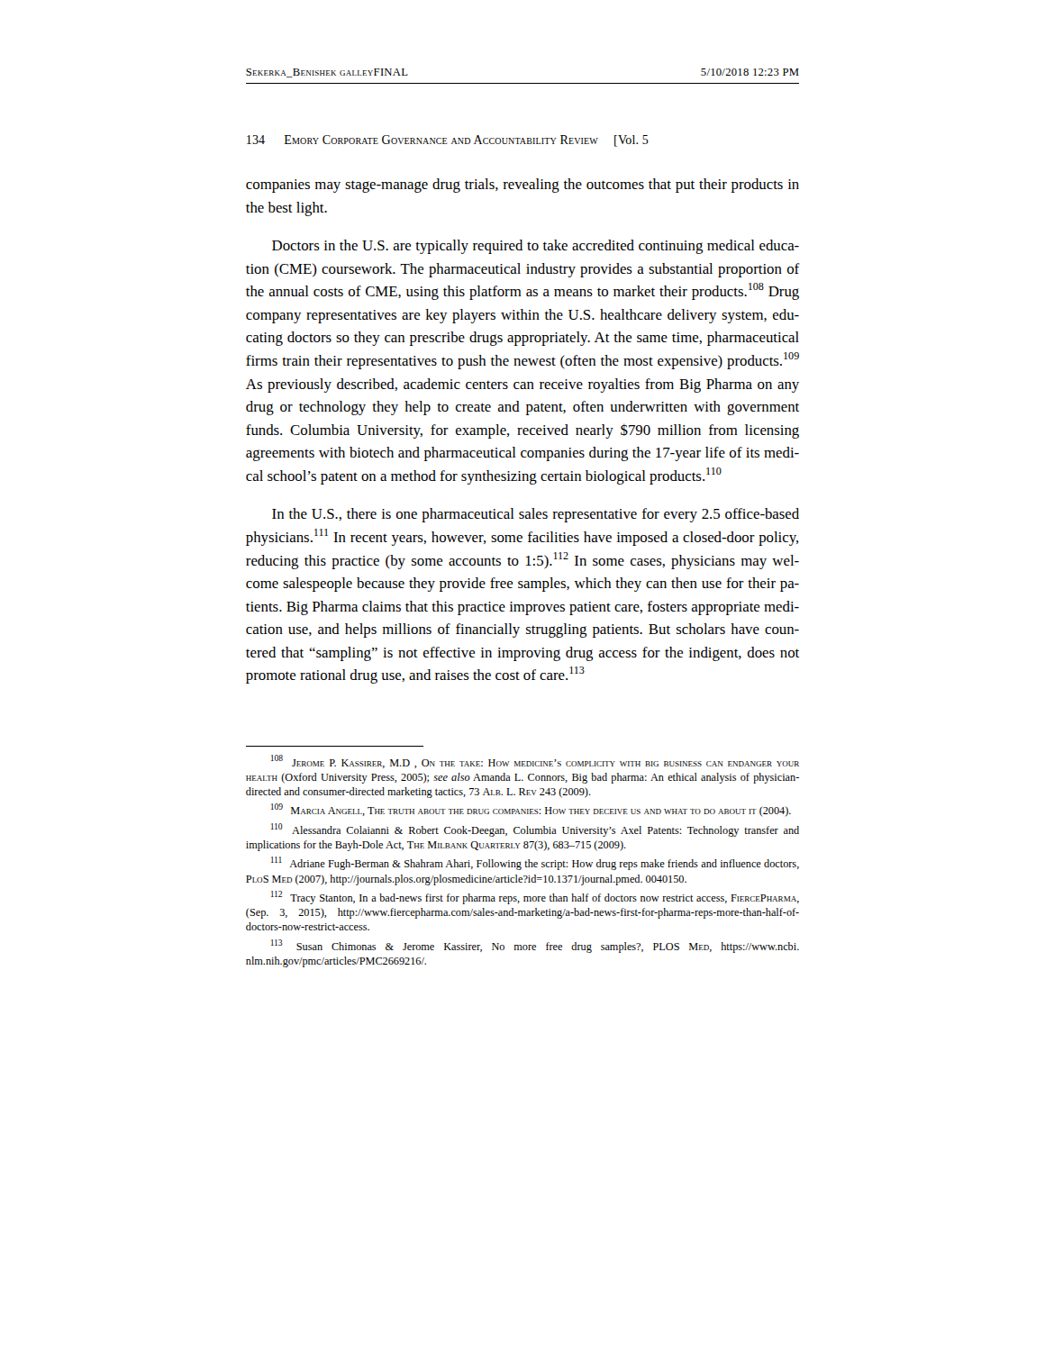Sekerka_Benishek galleyFINAL
5/10/2018 12:23 PM
134 Emory Corporate Governance and Accountability Review[Vol. 5
companies may stage-manage drug trials, revealing the outcomes that put their products in the best light.
Doctors in the U.S. are typically required to take accredited continuing medical education (CME) coursework. The pharmaceutical industry provides a substantial proportion of the annual costs of CME, using this platform as a means to market their products.108 Drug company representatives are key players within the U.S. healthcare delivery system, educating doctors so they can prescribe drugs appropriately. At the same time, pharmaceutical firms train their representatives to push the newest (often the most expensive) products.109 As previously described, academic centers can receive royalties from Big Pharma on any drug or technology they help to create and patent, often underwritten with government funds. Columbia University, for example, received nearly $790 million from licensing agreements with biotech and pharmaceutical companies during the 17-year life of its medical school’s patent on a method for synthesizing certain biological products.110
In the U.S., there is one pharmaceutical sales representative for every 2.5 office-based physicians.111 In recent years, however, some facilities have imposed a closed-door policy, reducing this practice (by some accounts to 1:5).112 In some cases, physicians may welcome salespeople because they provide free samples, which they can then use for their patients. Big Pharma claims that this practice improves patient care, fosters appropriate medication use, and helps millions of financially struggling patients. But scholars have countered that “sampling” is not effective in improving drug access for the indigent, does not promote rational drug use, and raises the cost of care.113
108 Jerome P. Kassirer, M.D , On the take: How medicine’s complicity with big business can endanger your health (Oxford University Press, 2005); see also Amanda L. Connors, Big bad pharma: An ethical analysis of physician-directed and consumer-directed marketing tactics, 73 Alb. L. Rev 243 (2009).
109 Marcia Angell, The truth about the drug companies: How they deceive us and what to do about it (2004).
110 Alessandra Colaianni & Robert Cook-Deegan, Columbia University’s Axel Patents: Technology transfer and implications for the Bayh-Dole Act, The Milbank Quarterly 87(3), 683–715 (2009).
111 Adriane Fugh-Berman & Shahram Ahari, Following the script: How drug reps make friends and influence doctors, PloS Med (2007), http://journals.plos.org/plosmedicine/article?id=10.1371/journal.pmed. 0040150.
112 Tracy Stanton, In a bad-news first for pharma reps, more than half of doctors now restrict access, FiercePharma, (Sep. 3, 2015), http://www.fiercepharma.com/sales-and-marketing/a-bad-news-first-for-pharma-reps-more-than-half-of-doctors-now-restrict-access.
113 Susan Chimonas & Jerome Kassirer, No more free drug samples?, PLOS Med, https://www.ncbi. nlm.nih.gov/pmc/articles/PMC2669216/.